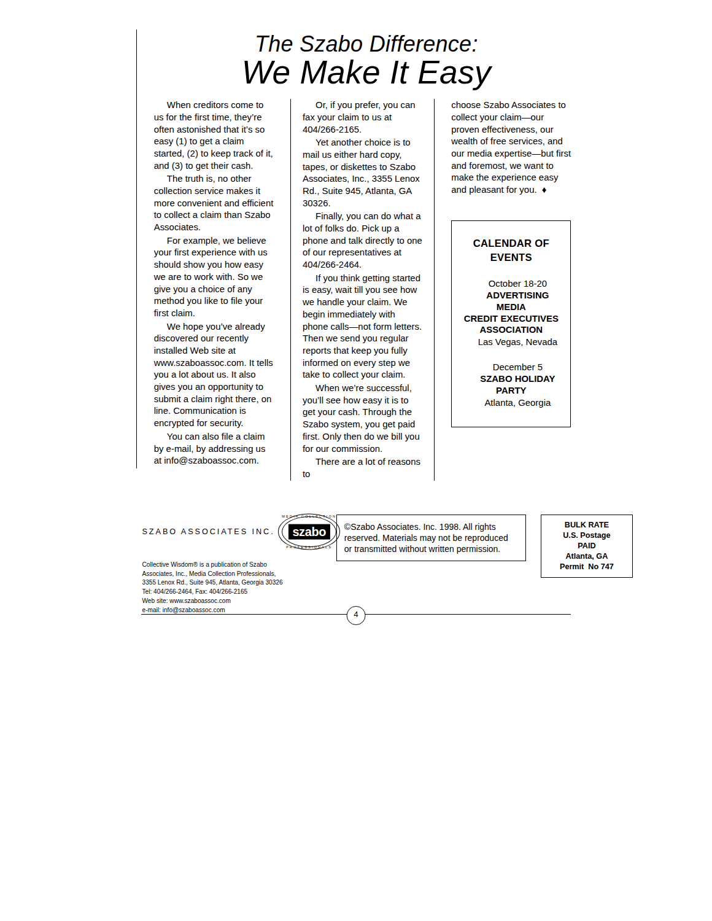The Szabo Difference:
We Make It Easy
When creditors come to us for the first time, they’re often astonished that it’s so easy (1) to get a claim started, (2) to keep track of it, and (3) to get their cash.
The truth is, no other collection service makes it more convenient and efficient to collect a claim than Szabo Associates.
For example, we believe your first experience with us should show you how easy we are to work with. So we give you a choice of any method you like to file your first claim.
We hope you’ve already discovered our recently installed Web site at www.szaboassoc.com. It tells you a lot about us. It also gives you an opportunity to submit a claim right there, on line. Communication is encrypted for security.
You can also file a claim by e-mail, by addressing us at info@szaboassoc.com.
Or, if you prefer, you can fax your claim to us at 404/266-2165.
Yet another choice is to mail us either hard copy, tapes, or diskettes to Szabo Associates, Inc., 3355 Lenox Rd., Suite 945, Atlanta, GA 30326.
Finally, you can do what a lot of folks do. Pick up a phone and talk directly to one of our representatives at 404/266-2464.
If you think getting started is easy, wait till you see how we handle your claim. We begin immediately with phone calls—not form letters. Then we send you regular reports that keep you fully informed on every step we take to collect your claim.
When we’re successful, you’ll see how easy it is to get your cash. Through the Szabo system, you get paid first. Only then do we bill you for our commission.
There are a lot of reasons to
choose Szabo Associates to collect your claim—our proven effectiveness, our wealth of free services, and our media expertise—but first and foremost, we want to make the experience easy and pleasant for you. ♦
CALENDAR OF
EVENTS
October 18-20
ADVERTISING MEDIA
CREDIT EXECUTIVES
ASSOCIATION
Las Vegas, Nevada
December 5
SZABO HOLIDAY PARTY
Atlanta, Georgia
SZABO ASSOCIATES INC.
MEDIA COLLECTION
szabo
PROFESSIONALS
Collective Wisdom® is a publication of Szabo
Associates, Inc., Media Collection Professionals,
3355 Lenox Rd., Suite 945, Atlanta, Georgia 30326
Tel: 404/266-2464, Fax: 404/266-2165
Web site: www.szaboassoc.com
e-mail: info@szaboassoc.com
©Szabo Associates. Inc. 1998. All rights reserved. Materials may not be reproduced or transmitted without written permission.
BULK RATE
U.S. Postage
PAID
Atlanta, GA
Permit No 747
4